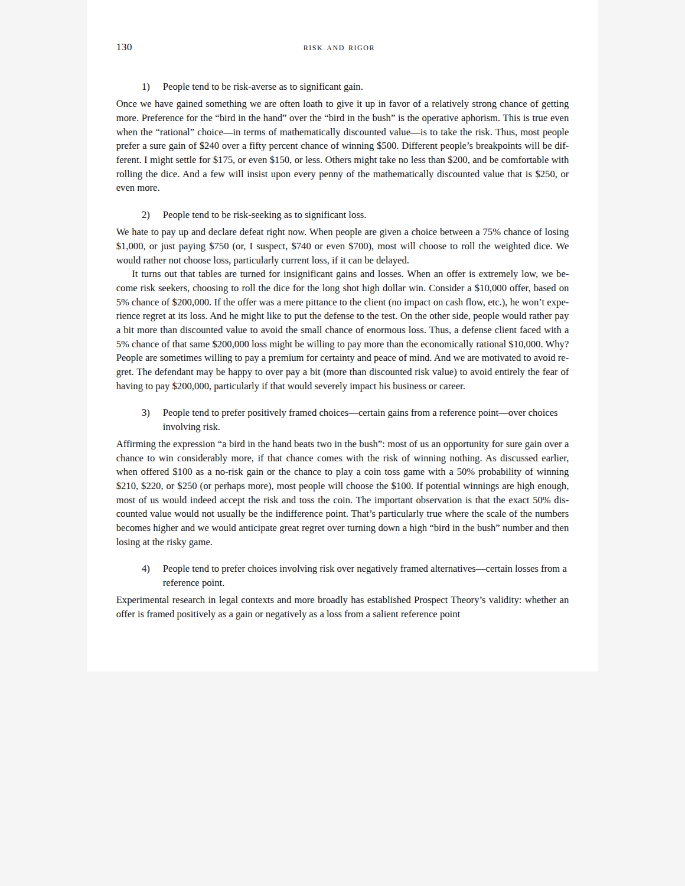130 Risk and Rigor
1) People tend to be risk-averse as to significant gain.
Once we have gained something we are often loath to give it up in favor of a relatively strong chance of getting more. Preference for the “bird in the hand” over the “bird in the bush” is the operative aphorism. This is true even when the “rational” choice—in terms of mathematically discounted value—is to take the risk. Thus, most people prefer a sure gain of $240 over a fifty percent chance of winning $500. Different people’s breakpoints will be different. I might settle for $175, or even $150, or less. Others might take no less than $200, and be comfortable with rolling the dice. And a few will insist upon every penny of the mathematically discounted value that is $250, or even more.
2) People tend to be risk-seeking as to significant loss.
We hate to pay up and declare defeat right now. When people are given a choice between a 75% chance of losing $1,000, or just paying $750 (or, I suspect, $740 or even $700), most will choose to roll the weighted dice. We would rather not choose loss, particularly current loss, if it can be delayed.
It turns out that tables are turned for insignificant gains and losses. When an offer is extremely low, we become risk seekers, choosing to roll the dice for the long shot high dollar win. Consider a $10,000 offer, based on 5% chance of $200,000. If the offer was a mere pittance to the client (no impact on cash flow, etc.), he won’t experience regret at its loss. And he might like to put the defense to the test. On the other side, people would rather pay a bit more than discounted value to avoid the small chance of enormous loss. Thus, a defense client faced with a 5% chance of that same $200,000 loss might be willing to pay more than the economically rational $10,000. Why? People are sometimes willing to pay a premium for certainty and peace of mind. And we are motivated to avoid regret. The defendant may be happy to over pay a bit (more than discounted risk value) to avoid entirely the fear of having to pay $200,000, particularly if that would severely impact his business or career.
3) People tend to prefer positively framed choices—certain gains from a reference point—over choices involving risk.
Affirming the expression “a bird in the hand beats two in the bush”: most of us an opportunity for sure gain over a chance to win considerably more, if that chance comes with the risk of winning nothing. As discussed earlier, when offered $100 as a no-risk gain or the chance to play a coin toss game with a 50% probability of winning $210, $220, or $250 (or perhaps more), most people will choose the $100. If potential winnings are high enough, most of us would indeed accept the risk and toss the coin. The important observation is that the exact 50% discounted value would not usually be the indifference point. That’s particularly true where the scale of the numbers becomes higher and we would anticipate great regret over turning down a high “bird in the bush” number and then losing at the risky game.
4) People tend to prefer choices involving risk over negatively framed alternatives—certain losses from a reference point.
Experimental research in legal contexts and more broadly has established Prospect Theory’s validity: whether an offer is framed positively as a gain or negatively as a loss from a salient reference point